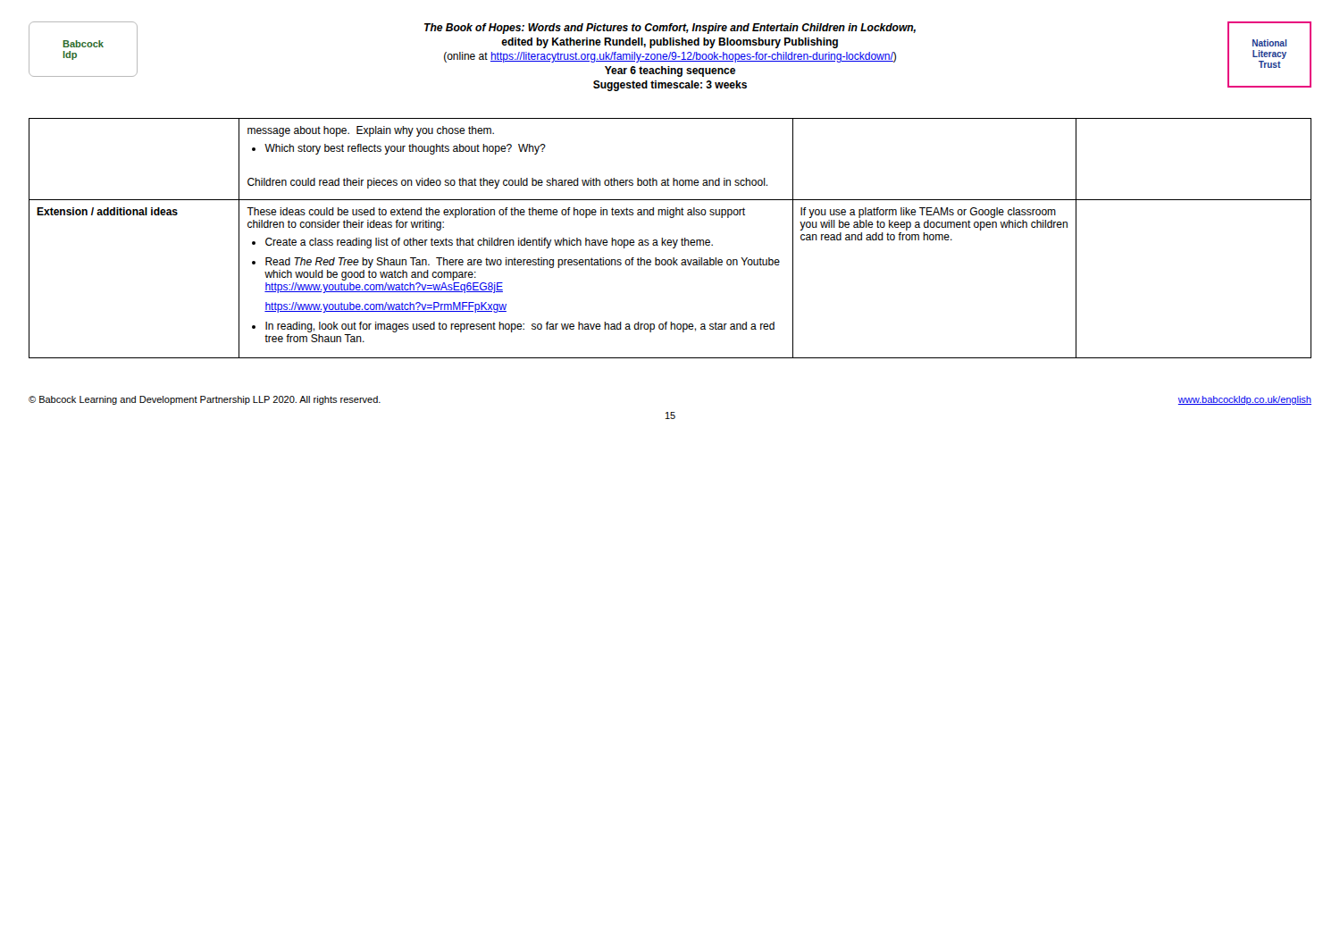Babcock
ldp
National
Literacy
Trust
The Book of Hopes: Words and Pictures to Comfort, Inspire and Entertain Children in Lockdown,
edited by Katherine Rundell, published by Bloomsbury Publishing
(online at https://literacytrust.org.uk/family-zone/9-12/book-hopes-for-children-during-lockdown/)
Year 6 teaching sequence
Suggested timescale: 3 weeks
| | message about hope. Explain why you chose them. Which story best reflects your thoughts about hope? Why? Children could read their pieces on video so that they could be shared with others both at home and in school. | | |
| Extension / additional ideas | These ideas could be used to extend the exploration of the theme of hope in texts and might also support children to consider their ideas for writing: Create a class reading list of other texts that children identify which have hope as a key theme. Read The Red Tree by Shaun Tan. There are two interesting presentations of the book available on Youtube which would be good to watch and compare: https://www.youtube.com/watch?v=wAsEq6EG8jE https://www.youtube.com/watch?v=PrmMFFpKxgw In reading, look out for images used to represent hope: so far we have had a drop of hope, a star and a red tree from Shaun Tan. | If you use a platform like TEAMs or Google classroom you will be able to keep a document open which children can read and add to from home. | |
© Babcock Learning and Development Partnership LLP 2020. All rights reserved.
www.babcockldp.co.uk/english
15